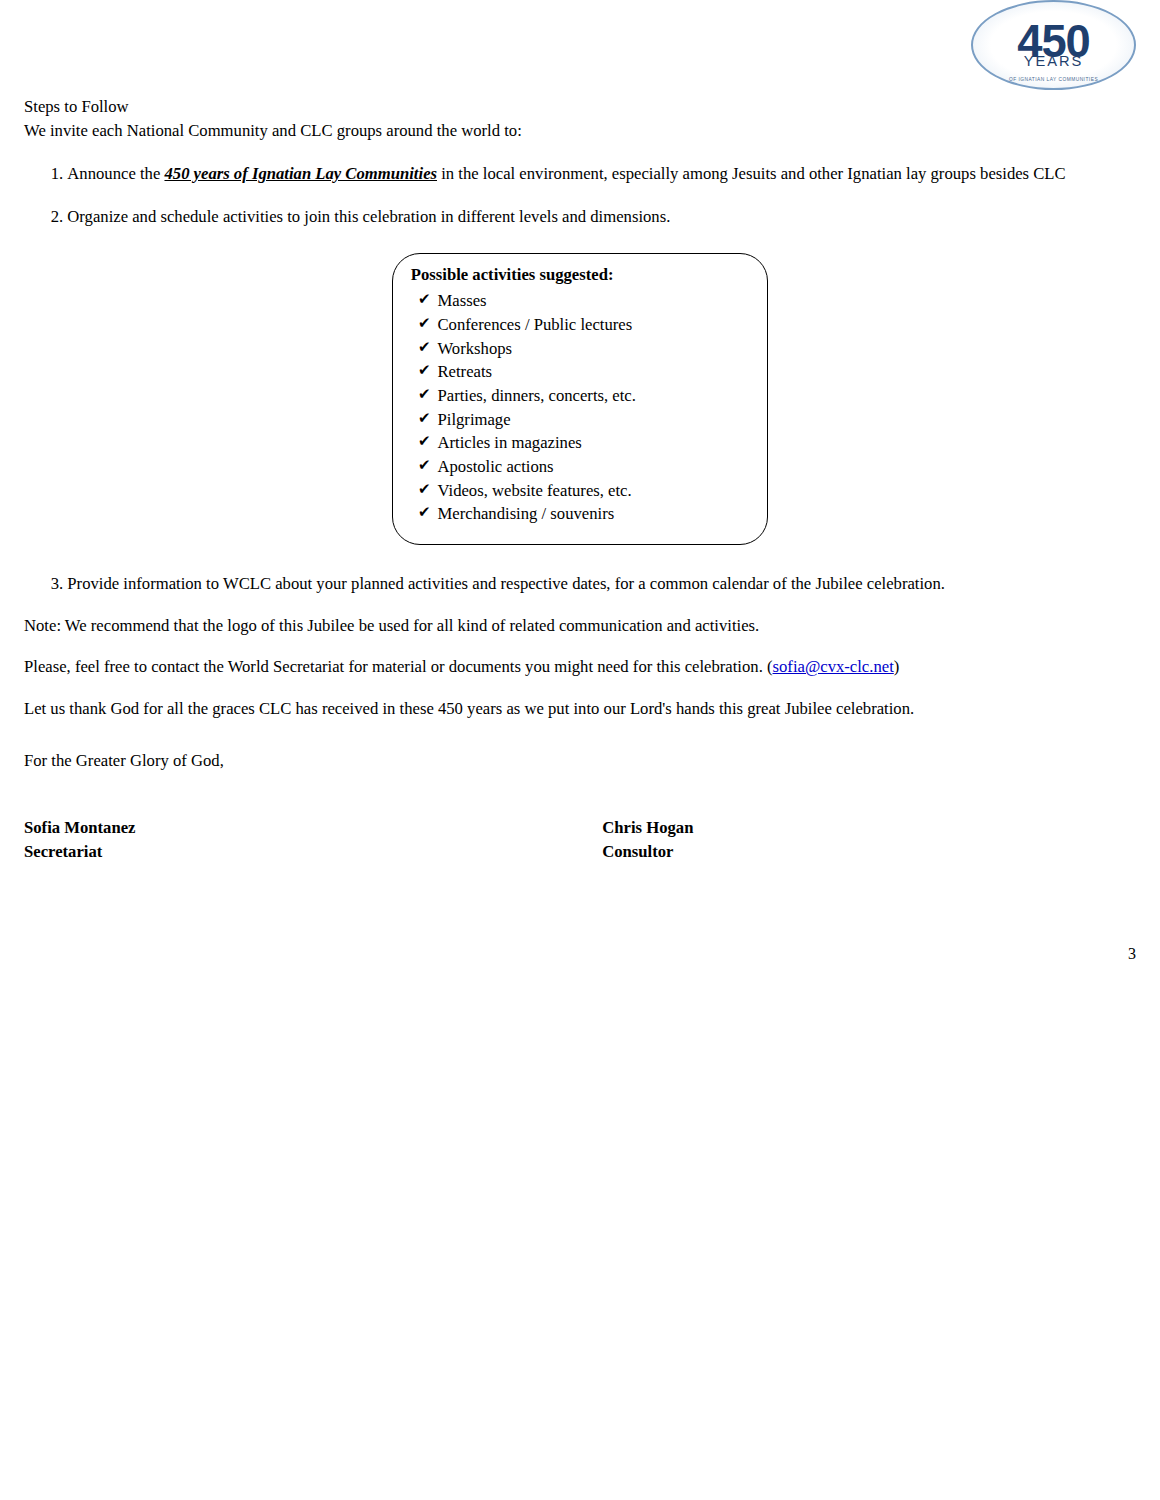450
YEARS
OF IGNATIAN LAY COMMUNITIES
Steps to Follow
We invite each National Community and CLC groups around the world to:
Announce the 450 years of Ignatian Lay Communities in the local environment, especially among Jesuits and other Ignatian lay groups besides CLC
Organize and schedule activities to join this celebration in different levels and dimensions.
Possible activities suggested:
Masses
Conferences / Public lectures
Workshops
Retreats
Parties, dinners, concerts, etc.
Pilgrimage
Articles in magazines
Apostolic actions
Videos, website features, etc.
Merchandising / souvenirs
Provide information to WCLC about your planned activities and respective dates, for a common calendar of the Jubilee celebration.
Note: We recommend that the logo of this Jubilee be used for all kind of related communication and activities.
Please, feel free to contact the World Secretariat for material or documents you might need for this celebration. (sofia@cvx-clc.net)
Let us thank God for all the graces CLC has received in these 450 years as we put into our Lord's hands this great Jubilee celebration.
For the Greater Glory of God,
| Sofia Montanez | Chris Hogan |
| Secretariat | Consultor |
3